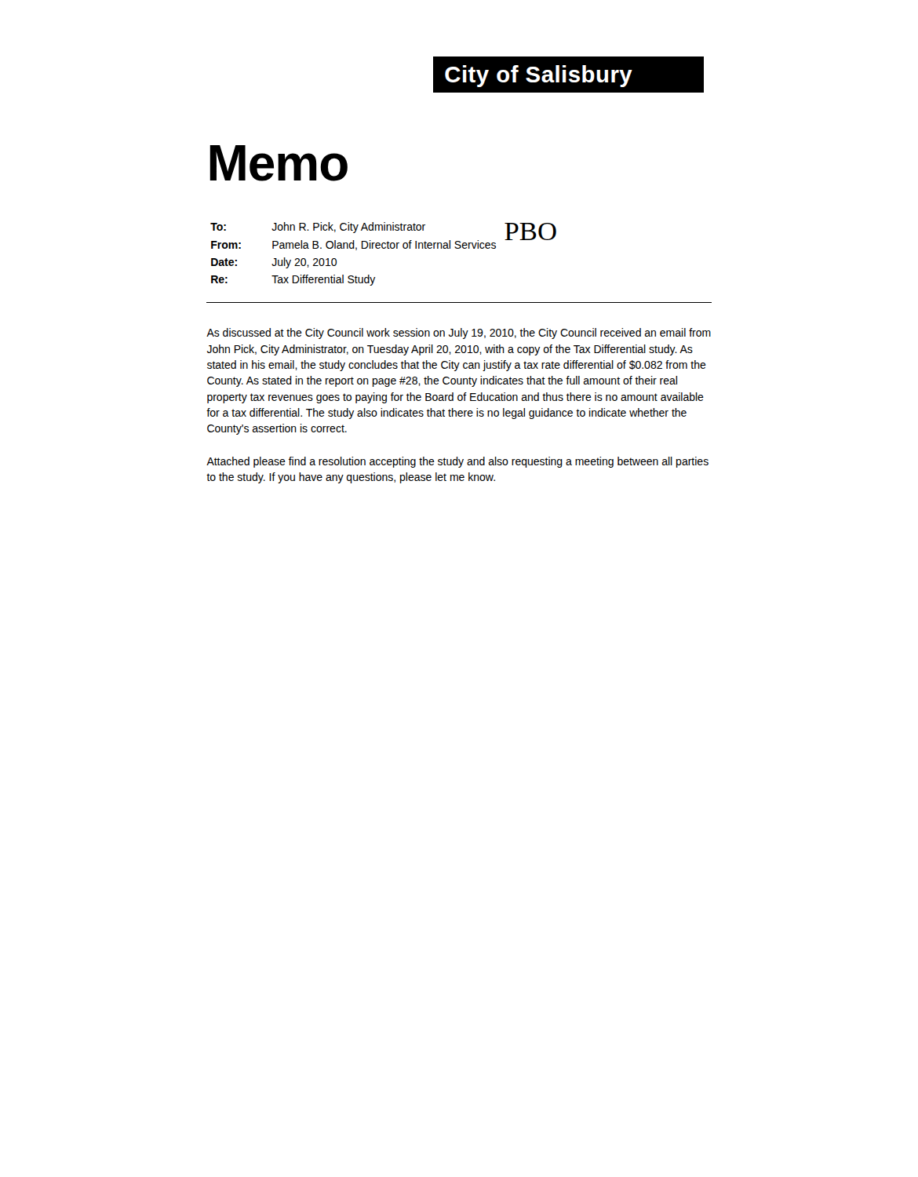City of Salisbury
Memo
| To: | John R. Pick, City Administrator | PBO |
| From: | Pamela B. Oland, Director of Internal Services |
| Date: | July 20, 2010 | |
| Re: | Tax Differential Study | |
As discussed at the City Council work session on July 19, 2010, the City Council received an email from John Pick, City Administrator, on Tuesday April 20, 2010, with a copy of the Tax Differential study. As stated in his email, the study concludes that the City can justify a tax rate differential of $0.082 from the County. As stated in the report on page #28, the County indicates that the full amount of their real property tax revenues goes to paying for the Board of Education and thus there is no amount available for a tax differential. The study also indicates that there is no legal guidance to indicate whether the County's assertion is correct.
Attached please find a resolution accepting the study and also requesting a meeting between all parties to the study. If you have any questions, please let me know.